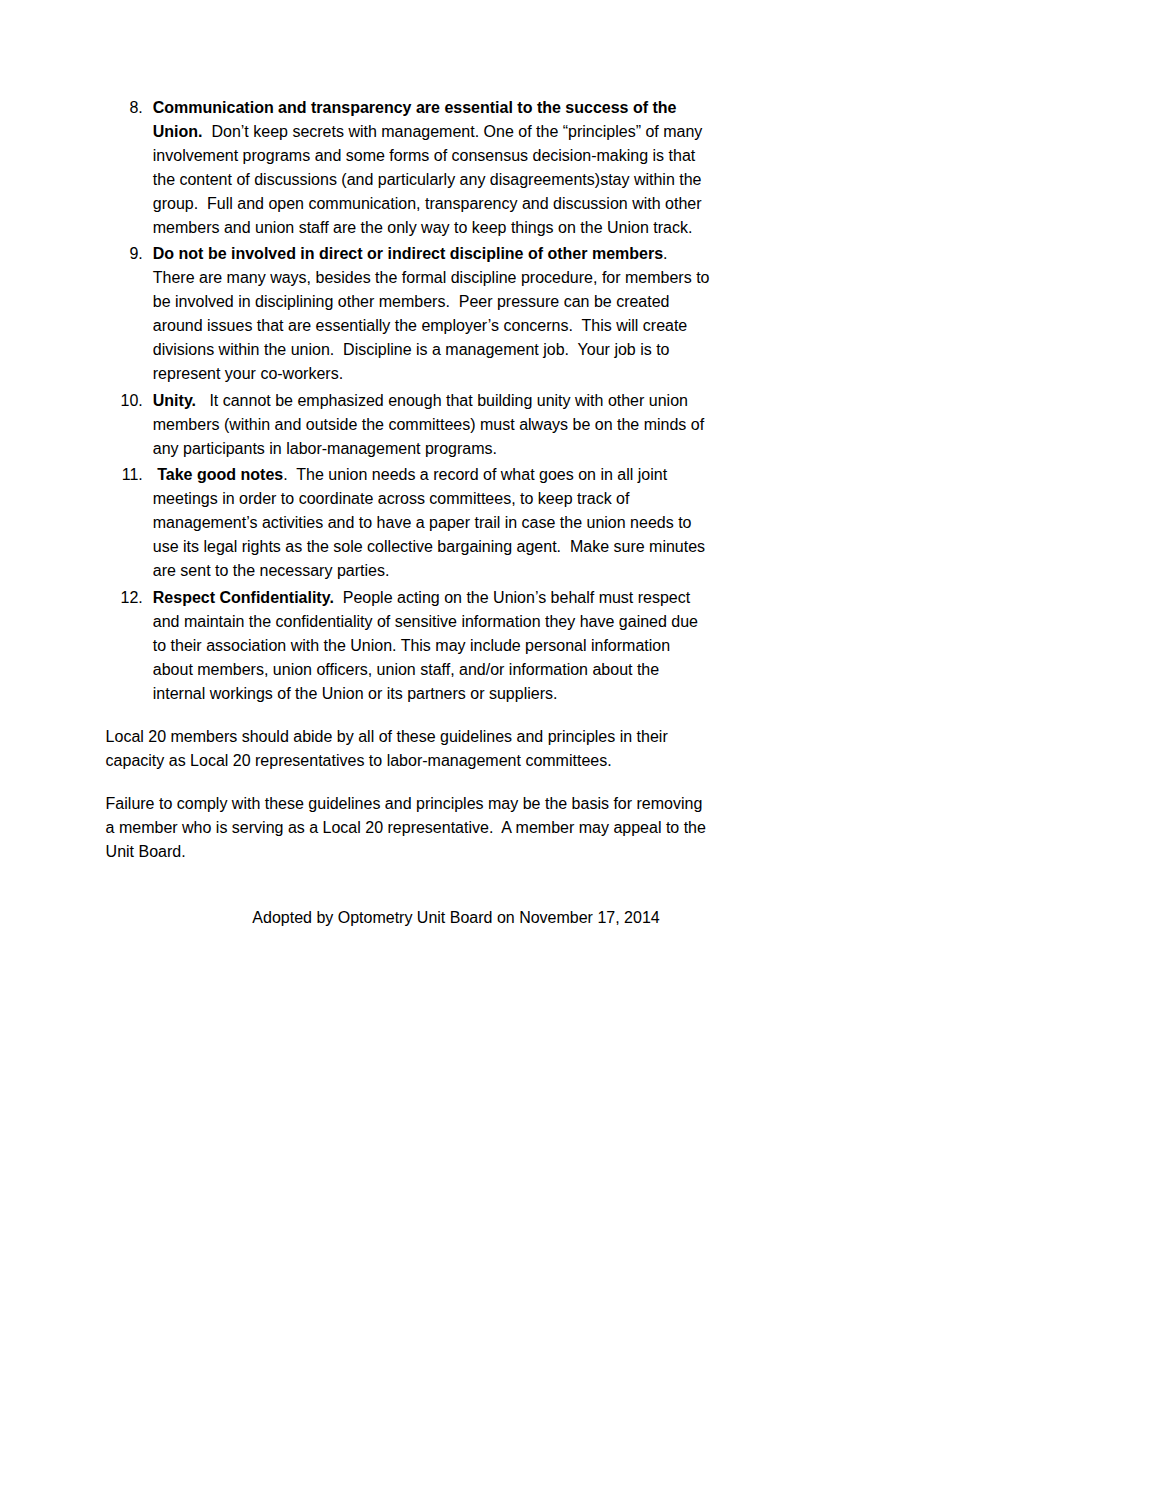Communication and transparency are essential to the success of the Union. Don’t keep secrets with management. One of the “principles” of many involvement programs and some forms of consensus decision-making is that the content of discussions (and particularly any disagreements)stay within the group. Full and open communication, transparency and discussion with other members and union staff are the only way to keep things on the Union track.
Do not be involved in direct or indirect discipline of other members. There are many ways, besides the formal discipline procedure, for members to be involved in disciplining other members. Peer pressure can be created around issues that are essentially the employer’s concerns. This will create divisions within the union. Discipline is a management job. Your job is to represent your co-workers.
Unity. It cannot be emphasized enough that building unity with other union members (within and outside the committees) must always be on the minds of any participants in labor-management programs.
Take good notes. The union needs a record of what goes on in all joint meetings in order to coordinate across committees, to keep track of management’s activities and to have a paper trail in case the union needs to use its legal rights as the sole collective bargaining agent. Make sure minutes are sent to the necessary parties.
Respect Confidentiality. People acting on the Union’s behalf must respect and maintain the confidentiality of sensitive information they have gained due to their association with the Union. This may include personal information about members, union officers, union staff, and/or information about the internal workings of the Union or its partners or suppliers.
Local 20 members should abide by all of these guidelines and principles in their capacity as Local 20 representatives to labor-management committees.
Failure to comply with these guidelines and principles may be the basis for removing a member who is serving as a Local 20 representative. A member may appeal to the Unit Board.
Adopted by Optometry Unit Board on November 17, 2014